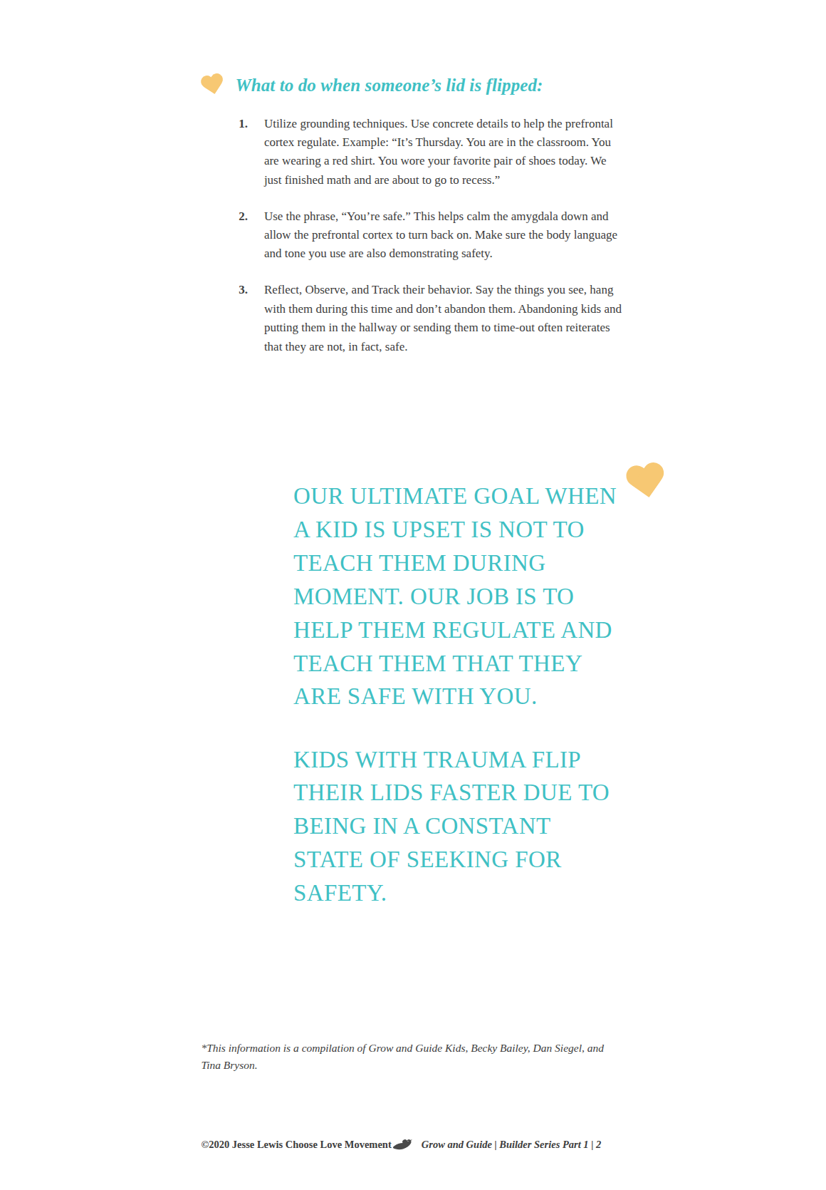What to do when someone’s lid is flipped:
Utilize grounding techniques. Use concrete details to help the prefrontal cortex regulate. Example: “It’s Thursday. You are in the classroom. You are wearing a red shirt. You wore your favorite pair of shoes today. We just finished math and are about to go to recess.”
Use the phrase, “You’re safe.” This helps calm the amygdala down and allow the prefrontal cortex to turn back on. Make sure the body language and tone you use are also demonstrating safety.
Reflect, Observe, and Track their behavior. Say the things you see, hang with them during this time and don’t abandon them. Abandoning kids and putting them in the hallway or sending them to time-out often reiterates that they are not, in fact, safe.
Our ultimate goal when a kid is upset is not to teach them during moment. Our job is to help them regulate and teach them that they are safe with you.
Kids with trauma flip their lids faster due to being in a constant state of seeking for safety.
*This information is a compilation of Grow and Guide Kids, Becky Bailey, Dan Siegel, and Tina Bryson.
©2020 Jesse Lewis Choose Love Movement Grow and Guide | Builder Series Part 1 | 2